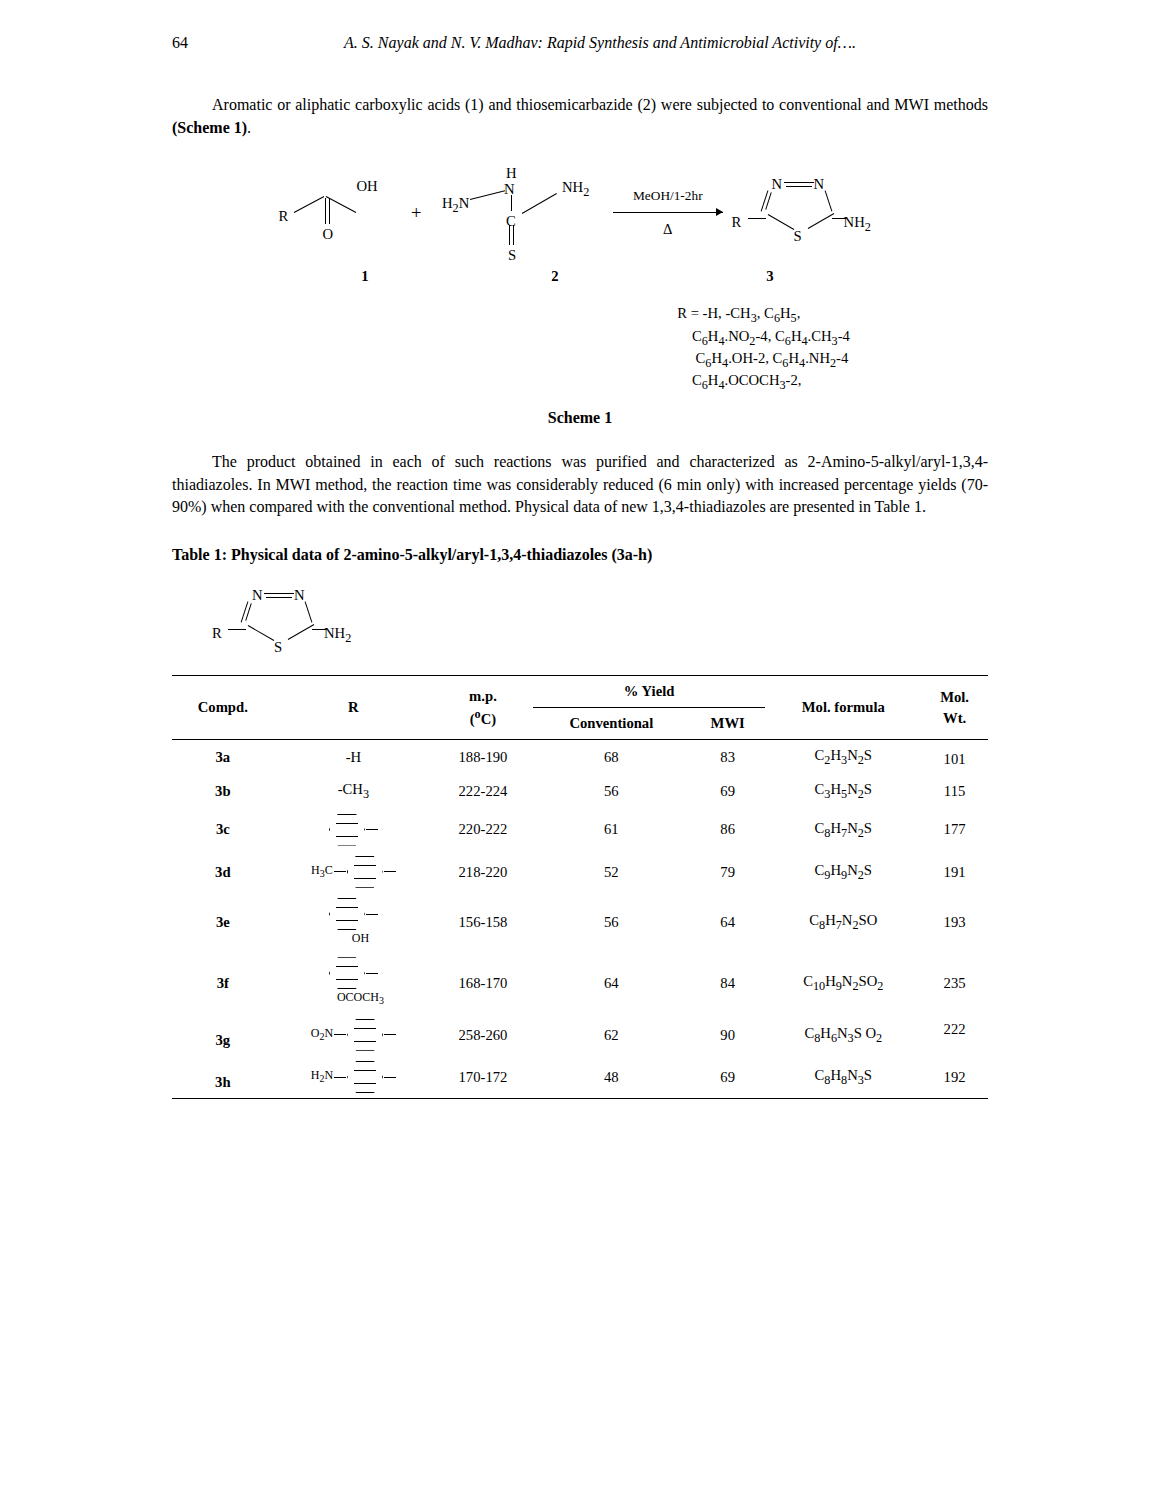64
A. S. Nayak and N. V. Madhav: Rapid Synthesis and Antimicrobial Activity of….
Aromatic or aliphatic carboxylic acids (1) and thiosemicarbazide (2) were subjected to conventional and MWI methods (Scheme 1).
R OH O
+
H N H2N NH2 C S
MeOH/1-2hr
Δ
R N N S NH2
1 2 3
R = -H, -CH3, C6H5,
C6H4.NO2-4, C6H4.CH3-4
C6H4.OH-2, C6H4.NH2-4
C6H4.OCOCH3-2,
Scheme 1
The product obtained in each of such reactions was purified and characterized as 2-Amino-5-alkyl/aryl-1,3,4-thiadiazoles. In MWI method, the reaction time was considerably reduced (6 min only) with increased percentage yields (70-90%) when compared with the conventional method. Physical data of new 1,3,4-thiadiazoles are presented in Table 1.
Table 1: Physical data of 2-amino-5-alkyl/aryl-1,3,4-thiadiazoles (3a-h)
R N N S NH2
| Compd. | R | m.p. ( o C) | % Yield | Mol. formula | Mol. Wt. |
| --- | --- | --- | --- | --- | --- |
| Conventional | MWI |
| 3a | -H | 188-190 | 68 | 83 | C 2 H 3 N 2 S | 101 |
| 3b | -CH 3 | 222-224 | 56 | 69 | C 3 H 5 N 2 S | 115 |
| 3c | | 220-222 | 61 | 86 | C 8 H 7 N 2 S | 177 |
| 3d | H 3 C | 218-220 | 52 | 79 | C 9 H 9 N 2 S | 191 |
| 3e | OH | 156-158 | 56 | 64 | C 8 H 7 N 2 SO | 193 |
| 3f | OCOCH 3 | 168-170 | 64 | 84 | C 10 H 9 N 2 SO 2 | 235 |
| 3g | O 2 N | 258-260 | 62 | 90 | C 8 H 6 N 3 S O 2 | 222 |
| 3h | H 2 N | 170-172 | 48 | 69 | C 8 H 8 N 3 S | 192 |